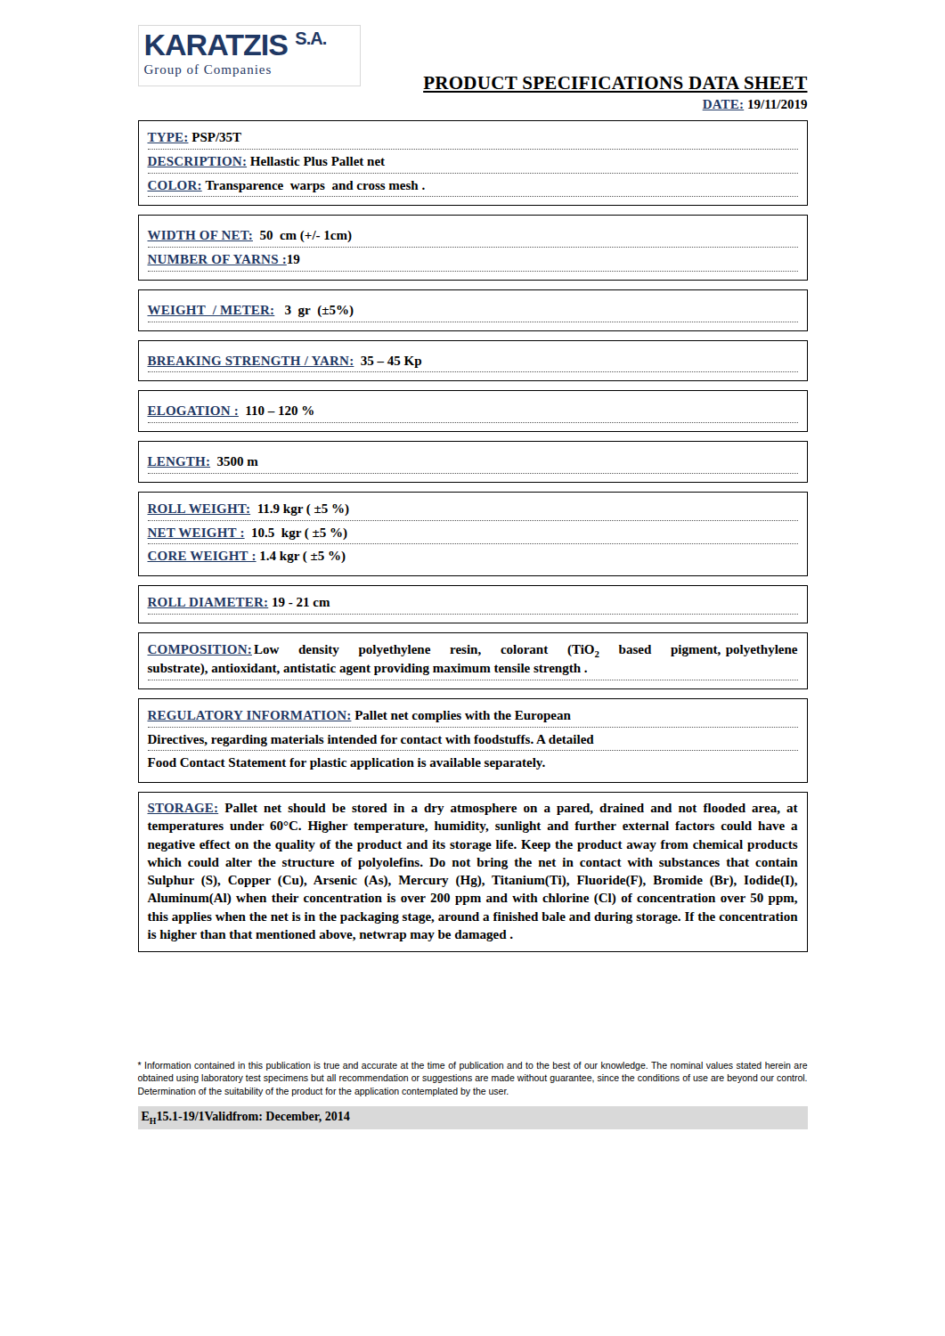KARATZIS S.A.
Group of Companies
PRODUCT SPECIFICATIONS DATA SHEET
DATE: 19/11/2019
TYPE: PSP/35T
DESCRIPTION: Hellastic Plus Pallet net
COLOR: Transparence warps and cross mesh .
WIDTH OF NET: 50 cm (+/- 1cm)
NUMBER OF YARNS : 19
WEIGHT / METER: 3 gr (±5%)
BREAKING STRENGTH / YARN: 35 – 45 Kp
ELOGATION : 110 – 120 %
LENGTH: 3500 m
ROLL WEIGHT: 11.9 kgr ( ±5 %)
NET WEIGHT : 10.5 kgr ( ±5 %)
CORE WEIGHT : 1.4 kgr ( ±5 %)
ROLL DIAMETER: 19 - 21 cm
COMPOSITION: Low density polyethylene resin, colorant (TiO2 based pigment, polyethylene substrate), antioxidant, antistatic agent providing maximum tensile strength .
REGULATORY INFORMATION: Pallet net complies with the European
Directives, regarding materials intended for contact with foodstuffs. A detailed
Food Contact Statement for plastic application is available separately.
STORAGE: Pallet net should be stored in a dry atmosphere on a pared, drained and not flooded area, at temperatures under 60°C. Higher temperature, humidity, sunlight and further external factors could have a negative effect on the quality of the product and its storage life. Keep the product away from chemical products which could alter the structure of polyolefins. Do not bring the net in contact with substances that contain Sulphur (S), Copper (Cu), Arsenic (As), Mercury (Hg), Titanium(Ti), Fluoride(F), Bromide (Br), Iodide(I), Aluminum(Al) when their concentration is over 200 ppm and with chlorine (Cl) of concentration over 50 ppm, this applies when the net is in the packaging stage, around a finished bale and during storage. If the concentration is higher than that mentioned above, netwrap may be damaged .
* Information contained in this publication is true and accurate at the time of publication and to the best of our knowledge. The nominal values stated herein are obtained using laboratory test specimens but all recommendation or suggestions are made without guarantee, since the conditions of use are beyond our control. Determination of the suitability of the product for the application contemplated by the user.
EH15.1-19/1Validfrom: December, 2014